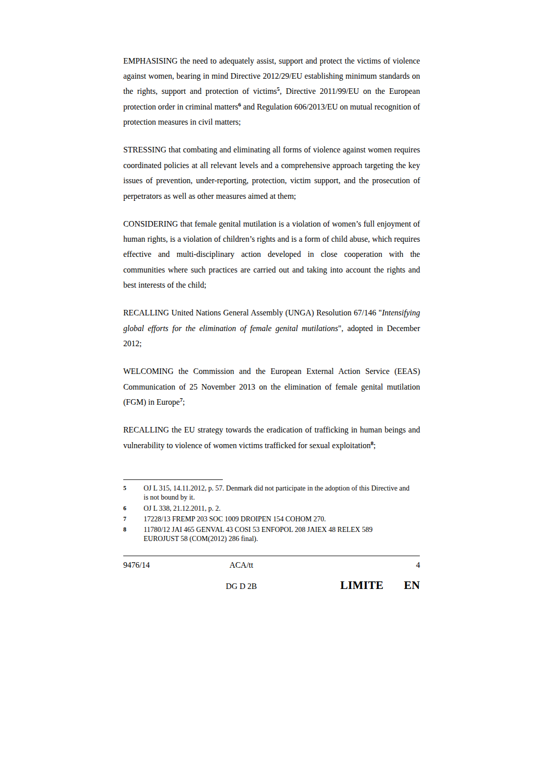EMPHASISING the need to adequately assist, support and protect the victims of violence against women, bearing in mind Directive 2012/29/EU establishing minimum standards on the rights, support and protection of victims5, Directive 2011/99/EU on the European protection order in criminal matters6 and Regulation 606/2013/EU on mutual recognition of protection measures in civil matters;
STRESSING that combating and eliminating all forms of violence against women requires coordinated policies at all relevant levels and a comprehensive approach targeting the key issues of prevention, under-reporting, protection, victim support, and the prosecution of perpetrators as well as other measures aimed at them;
CONSIDERING that female genital mutilation is a violation of women’s full enjoyment of human rights, is a violation of children’s rights and is a form of child abuse, which requires effective and multi-disciplinary action developed in close cooperation with the communities where such practices are carried out and taking into account the rights and best interests of the child;
RECALLING United Nations General Assembly (UNGA) Resolution 67/146 "Intensifying global efforts for the elimination of female genital mutilations", adopted in December 2012;
WELCOMING the Commission and the European External Action Service (EEAS) Communication of 25 November 2013 on the elimination of female genital mutilation (FGM) in Europe7;
RECALLING the EU strategy towards the eradication of trafficking in human beings and vulnerability to violence of women victims trafficked for sexual exploitation8;
5
OJ L 315, 14.11.2012, p. 57. Denmark did not participate in the adoption of this Directive and is not bound by it.
6
OJ L 338, 21.12.2011, p. 2.
7
17228/13 FREMP 203 SOC 1009 DROIPEN 154 COHOM 270.
8
11780/12 JAI 465 GENVAL 43 COSI 53 ENFOPOL 208 JAIEX 48 RELEX 589 EUROJUST 58 (COM(2012) 286 final).
9476/14
ACA/tt
4
DG D 2B
LIMITE EN